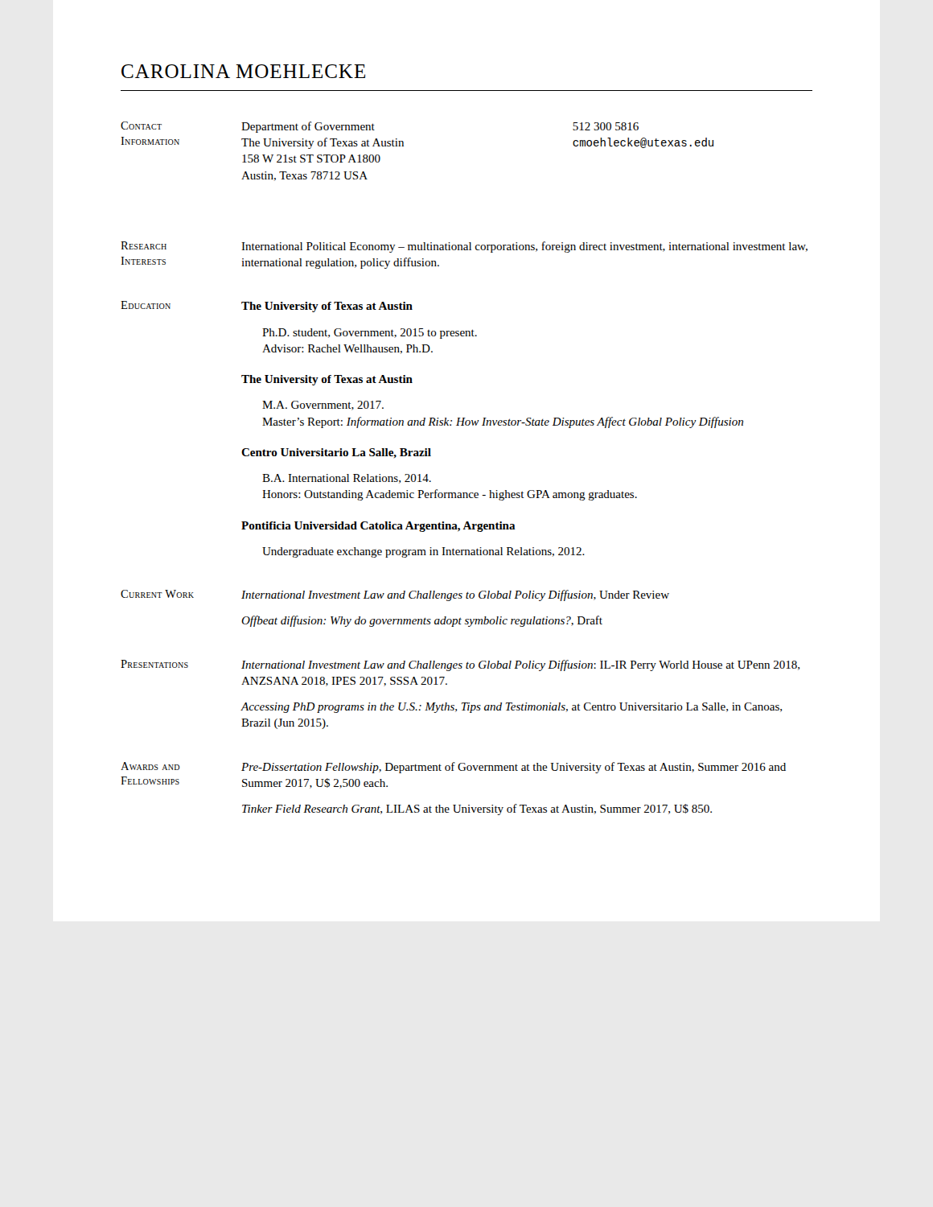Carolina Moehlecke
| Contact Information | / Department of Government The University of Texas at Austin 158 W 21st ST STOP A1800 Austin, Texas 78712 USA / 512 300 5816 cmoehlecke@utexas.edu / |
| Research Interests | International Political Economy – multinational corporations, foreign direct investment, international investment law, international regulation, policy diffusion. |
| Education | The University of Texas at Austin Ph.D. student, Government, 2015 to present. Advisor: Rachel Wellhausen, Ph.D. The University of Texas at Austin M.A. Government, 2017. Master’s Report: Information and Risk: How Investor-State Disputes Affect Global Policy Diffusion Centro Universitario La Salle, Brazil B.A. International Relations, 2014. Honors: Outstanding Academic Performance - highest GPA among graduates. Pontificia Universidad Catolica Argentina, Argentina Undergraduate exchange program in International Relations, 2012. |
| Current Work | International Investment Law and Challenges to Global Policy Diffusion , Under Review Offbeat diffusion: Why do governments adopt symbolic regulations? , Draft |
| Presentations | International Investment Law and Challenges to Global Policy Diffusion : IL-IR Perry World House at UPenn 2018, ANZSANA 2018, IPES 2017, SSSA 2017. Accessing PhD programs in the U.S.: Myths, Tips and Testimonials , at Centro Universitario La Salle, in Canoas, Brazil (Jun 2015). |
| Awards and Fellowships | Pre-Dissertation Fellowship , Department of Government at the University of Texas at Austin, Summer 2016 and Summer 2017, U$ 2,500 each. Tinker Field Research Grant , LILAS at the University of Texas at Austin, Summer 2017, U$ 850. |